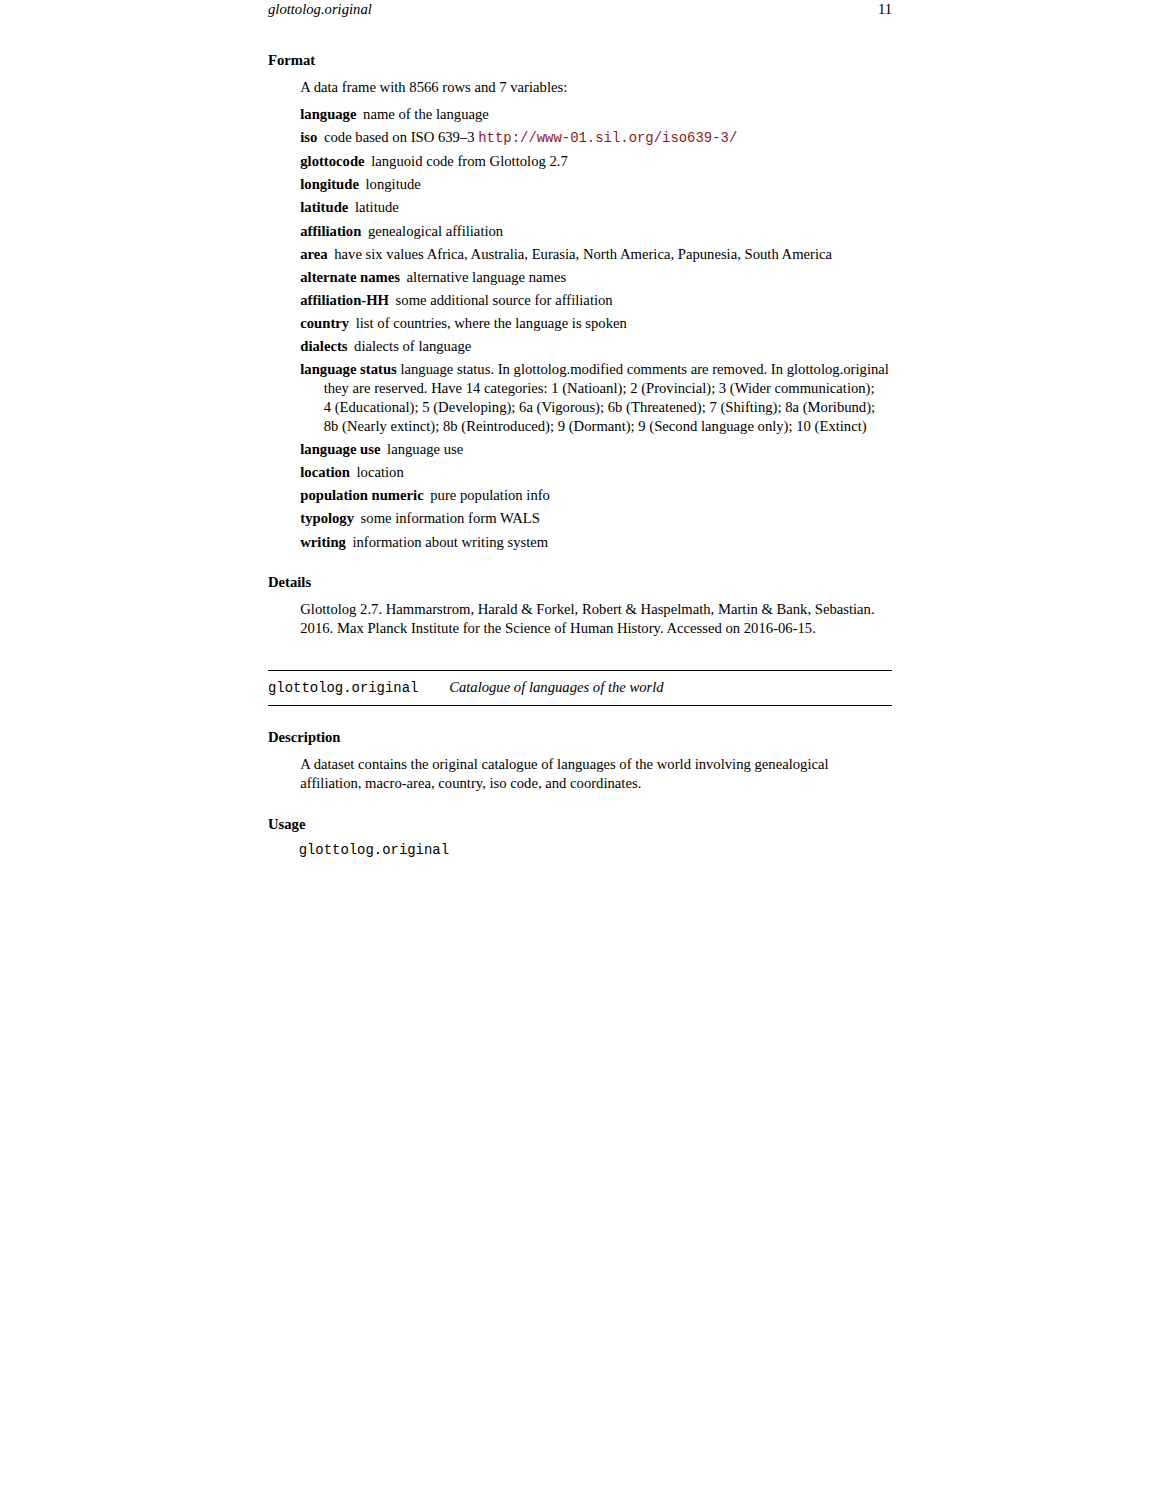glottolog.original 11
Format
A data frame with 8566 rows and 7 variables:
language
name of the language
iso
code based on ISO 639–3 http://www-01.sil.org/iso639-3/
glottocode
languoid code from Glottolog 2.7
longitude
longitude
latitude
latitude
affiliation
genealogical affiliation
area
have six values Africa, Australia, Eurasia, North America, Papunesia, South America
alternate names
alternative language names
affiliation-HH
some additional source for affiliation
country
list of countries, where the language is spoken
dialects
dialects of language
language status language status. In glottolog.modified comments are removed. In glottolog.original they are reserved. Have 14 categories: 1 (Natioanl); 2 (Provincial); 3 (Wider communication); 4 (Educational); 5 (Developing); 6a (Vigorous); 6b (Threatened); 7 (Shifting); 8a (Moribund); 8b (Nearly extinct); 8b (Reintroduced); 9 (Dormant); 9 (Second language only); 10 (Extinct)
language use
language use
location
location
population numeric
pure population info
typology
some information form WALS
writing
information about writing system
Details
Glottolog 2.7. Hammarstrom, Harald & Forkel, Robert & Haspelmath, Martin & Bank, Sebastian. 2016. Max Planck Institute for the Science of Human History. Accessed on 2016-06-15.
glottolog.original Catalogue of languages of the world
Description
A dataset contains the original catalogue of languages of the world involving genealogical affiliation, macro-area, country, iso code, and coordinates.
Usage
glottolog.original